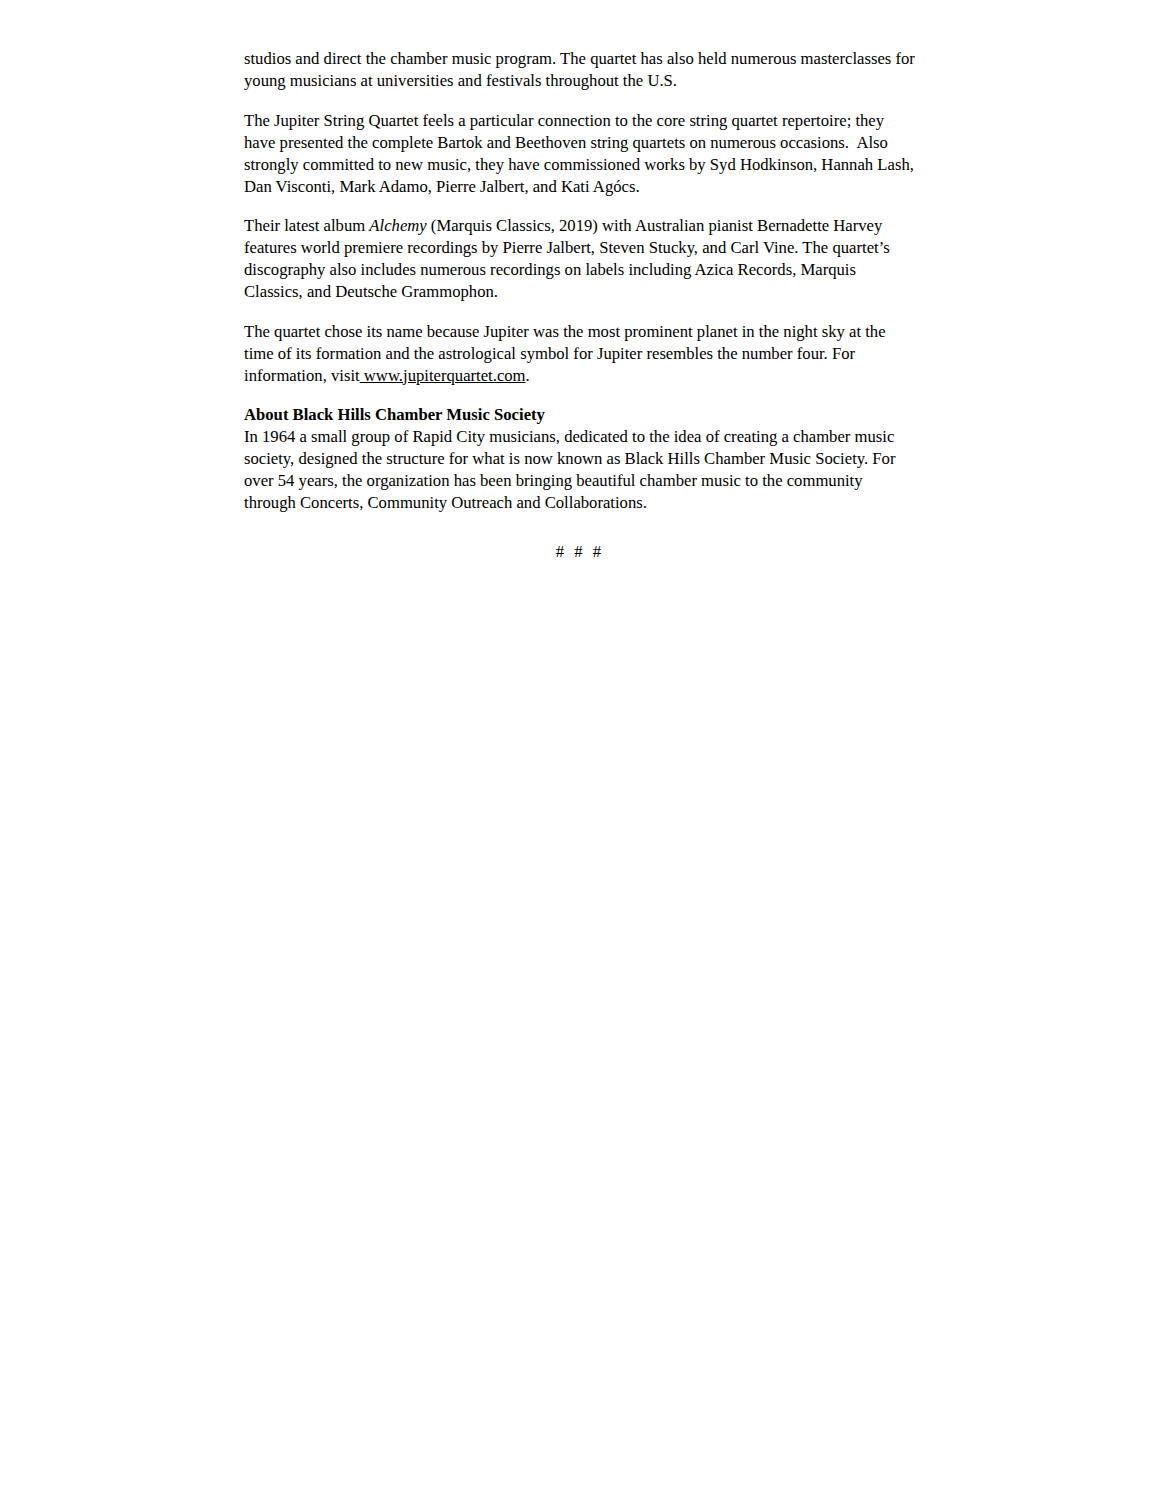studios and direct the chamber music program. The quartet has also held numerous masterclasses for young musicians at universities and festivals throughout the U.S.
The Jupiter String Quartet feels a particular connection to the core string quartet repertoire; they have presented the complete Bartok and Beethoven string quartets on numerous occasions. Also strongly committed to new music, they have commissioned works by Syd Hodkinson, Hannah Lash, Dan Visconti, Mark Adamo, Pierre Jalbert, and Kati Agócs.
Their latest album Alchemy (Marquis Classics, 2019) with Australian pianist Bernadette Harvey features world premiere recordings by Pierre Jalbert, Steven Stucky, and Carl Vine. The quartet’s discography also includes numerous recordings on labels including Azica Records, Marquis Classics, and Deutsche Grammophon.
The quartet chose its name because Jupiter was the most prominent planet in the night sky at the time of its formation and the astrological symbol for Jupiter resembles the number four. For information, visit www.jupiterquartet.com.
About Black Hills Chamber Music Society
In 1964 a small group of Rapid City musicians, dedicated to the idea of creating a chamber music society, designed the structure for what is now known as Black Hills Chamber Music Society. For over 54 years, the organization has been bringing beautiful chamber music to the community through Concerts, Community Outreach and Collaborations.
# # #